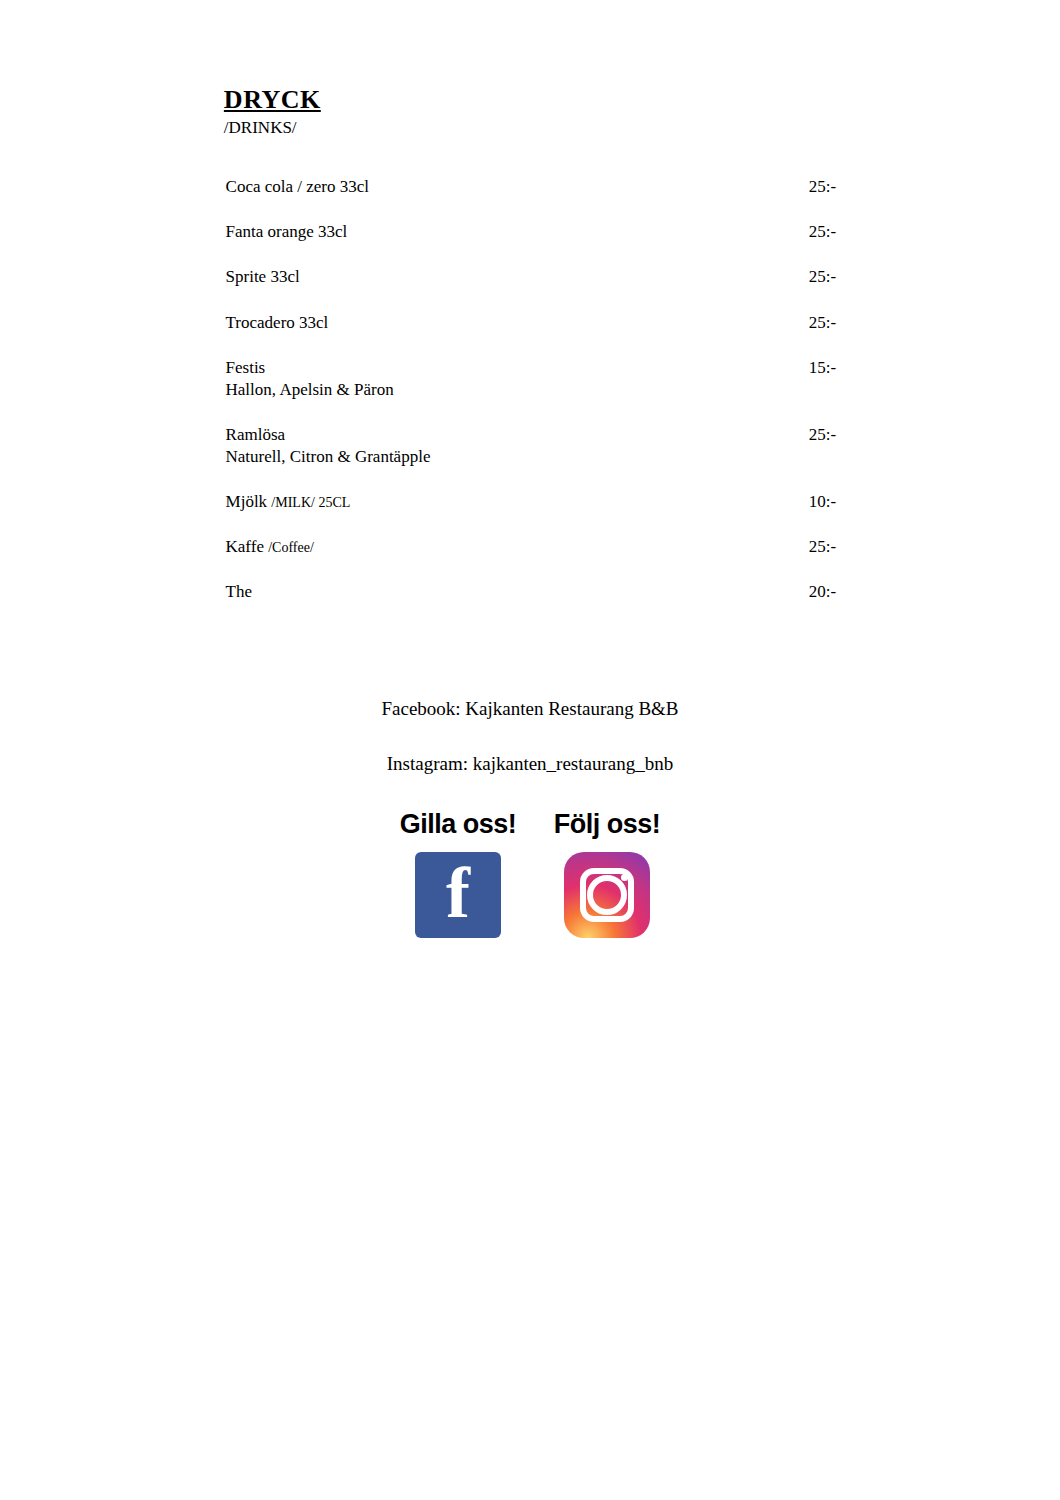DRYCK
/DRINKS/
| Coca cola / zero 33cl | 25:- |
| Fanta orange 33cl | 25:- |
| Sprite 33cl | 25:- |
| Trocadero 33cl | 25:- |
| Festis Hallon, Apelsin & Päron | 15:- |
| Ramlösa Naturell, Citron & Grantäpple | 25:- |
| Mjölk /milk/ 25cl | 10:- |
| Kaffe /Coffee/ | 25:- |
| The | 20:- |
Facebook: Kajkanten Restaurang B&B
Instagram: kajkanten_restaurang_bnb
Gilla oss!
Följ oss!